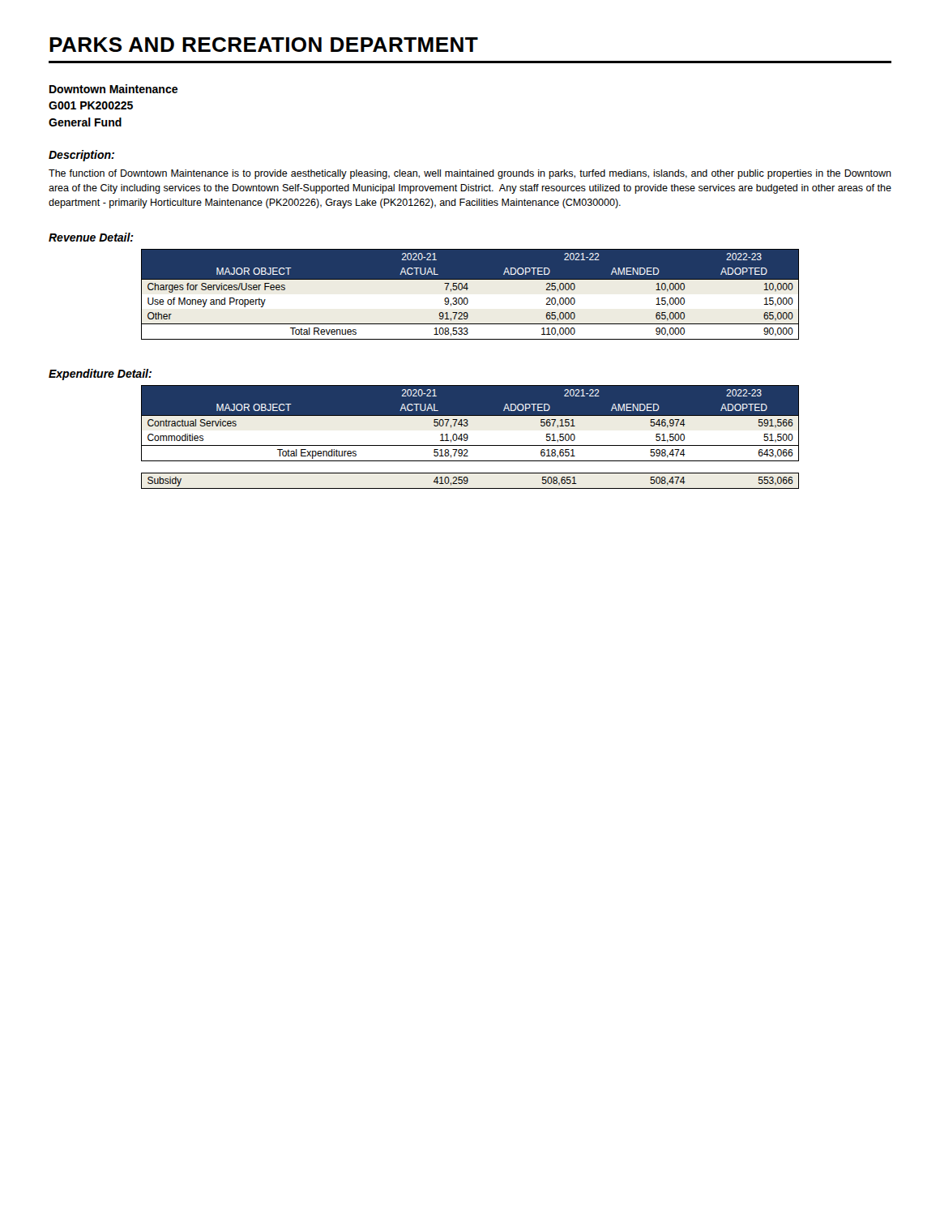PARKS AND RECREATION DEPARTMENT
Downtown Maintenance
G001 PK200225
General Fund
Description:
The function of Downtown Maintenance is to provide aesthetically pleasing, clean, well maintained grounds in parks, turfed medians, islands, and other public properties in the Downtown area of the City including services to the Downtown Self-Supported Municipal Improvement District. Any staff resources utilized to provide these services are budgeted in other areas of the department - primarily Horticulture Maintenance (PK200226), Grays Lake (PK201262), and Facilities Maintenance (CM030000).
Revenue Detail:
| | 2020-21 | 2021-22 | 2022-23 |
| --- | --- | --- | --- |
| MAJOR OBJECT | ACTUAL | ADOPTED | AMENDED | ADOPTED |
| Charges for Services/User Fees | 7,504 | 25,000 | 10,000 | 10,000 |
| Use of Money and Property | 9,300 | 20,000 | 15,000 | 15,000 |
| Other | 91,729 | 65,000 | 65,000 | 65,000 |
| Total Revenues | 108,533 | 110,000 | 90,000 | 90,000 |
Expenditure Detail:
| | 2020-21 | 2021-22 | 2022-23 |
| --- | --- | --- | --- |
| MAJOR OBJECT | ACTUAL | ADOPTED | AMENDED | ADOPTED |
| Contractual Services | 507,743 | 567,151 | 546,974 | 591,566 |
| Commodities | 11,049 | 51,500 | 51,500 | 51,500 |
| Total Expenditures | 518,792 | 618,651 | 598,474 | 643,066 |
| Subsidy | 410,259 | 508,651 | 508,474 | 553,066 |